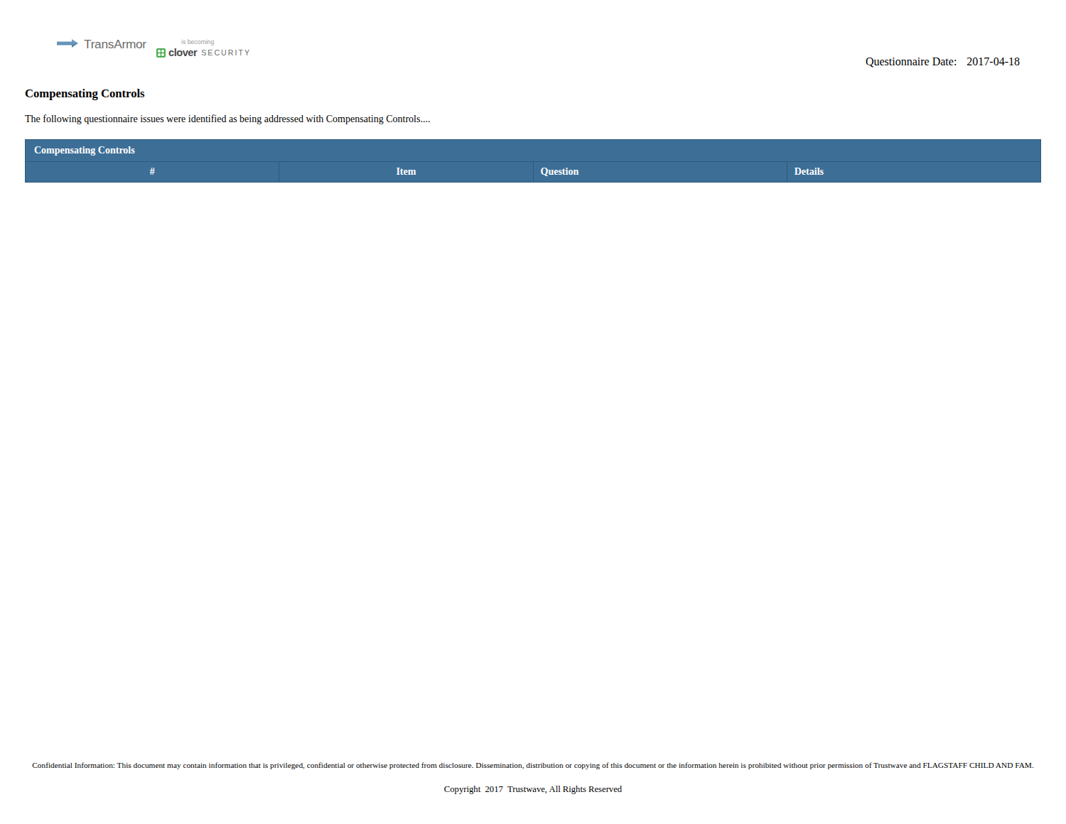TransArmor
is becoming
clover SECURITY
Questionnaire Date: 2017-04-18
Compensating Controls
The following questionnaire issues were identified as being addressed with Compensating Controls....
| Compensating Controls |
| --- |
| # | Item | Question | Details |
Confidential Information: This document may contain information that is privileged, confidential or otherwise protected from disclosure. Dissemination, distribution or copying of this document or the information herein is prohibited without prior permission of Trustwave and FLAGSTAFF CHILD AND FAM.
Copyright 2017 Trustwave, All Rights Reserved